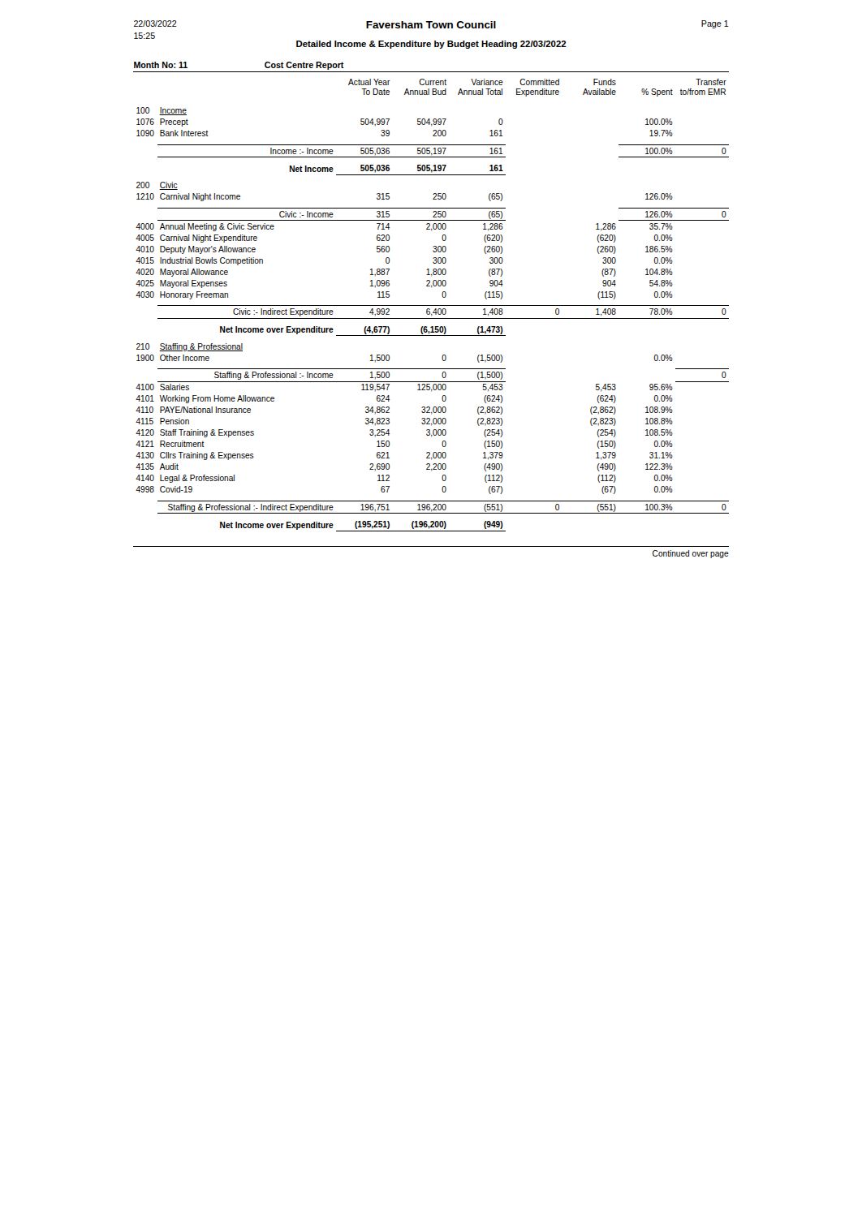22/03/2022
Faversham Town Council
Page 1
15:25
Detailed Income & Expenditure by Budget Heading 22/03/2022
Month No: 11
Cost Centre Report
| | Actual Year To Date | Current Annual Bud | Variance Annual Total | Committed Expenditure | Funds Available | % Spent | Transfer to/from EMR |
| --- | --- | --- | --- | --- | --- | --- | --- |
| 100 | Income | |
| 1076 | Precept | 504,997 | 504,997 | 0 | | | 100.0% | |
| 1090 | Bank Interest | 39 | 200 | 161 | | | 19.7% | |
| | Income :- Income | 505,036 | 505,197 | 161 | | | 100.0% | 0 |
| | Net Income | 505,036 | 505,197 | 161 | | | | |
| 200 | Civic | |
| 1210 | Carnival Night Income | 315 | 250 | (65) | | | 126.0% | |
| | Civic :- Income | 315 | 250 | (65) | | | 126.0% | 0 |
| 4000 | Annual Meeting & Civic Service | 714 | 2,000 | 1,286 | | 1,286 | 35.7% | |
| 4005 | Carnival Night Expenditure | 620 | 0 | (620) | | (620) | 0.0% | |
| 4010 | Deputy Mayor's Allowance | 560 | 300 | (260) | | (260) | 186.5% | |
| 4015 | Industrial Bowls Competition | 0 | 300 | 300 | | 300 | 0.0% | |
| 4020 | Mayoral Allowance | 1,887 | 1,800 | (87) | | (87) | 104.8% | |
| 4025 | Mayoral Expenses | 1,096 | 2,000 | 904 | | 904 | 54.8% | |
| 4030 | Honorary Freeman | 115 | 0 | (115) | | (115) | 0.0% | |
| | Civic :- Indirect Expenditure | 4,992 | 6,400 | 1,408 | 0 | 1,408 | 78.0% | 0 |
| | Net Income over Expenditure | (4,677) | (6,150) | (1,473) | | | | |
| 210 | Staffing & Professional | |
| 1900 | Other Income | 1,500 | 0 | (1,500) | | | 0.0% | |
| | Staffing & Professional :- Income | 1,500 | 0 | (1,500) | | | | 0 |
| 4100 | Salaries | 119,547 | 125,000 | 5,453 | | 5,453 | 95.6% | |
| 4101 | Working From Home Allowance | 624 | 0 | (624) | | (624) | 0.0% | |
| 4110 | PAYE/National Insurance | 34,862 | 32,000 | (2,862) | | (2,862) | 108.9% | |
| 4115 | Pension | 34,823 | 32,000 | (2,823) | | (2,823) | 108.8% | |
| 4120 | Staff Training & Expenses | 3,254 | 3,000 | (254) | | (254) | 108.5% | |
| 4121 | Recruitment | 150 | 0 | (150) | | (150) | 0.0% | |
| 4130 | Cllrs Training & Expenses | 621 | 2,000 | 1,379 | | 1,379 | 31.1% | |
| 4135 | Audit | 2,690 | 2,200 | (490) | | (490) | 122.3% | |
| 4140 | Legal & Professional | 112 | 0 | (112) | | (112) | 0.0% | |
| 4998 | Covid-19 | 67 | 0 | (67) | | (67) | 0.0% | |
| | Staffing & Professional :- Indirect Expenditure | 196,751 | 196,200 | (551) | 0 | (551) | 100.3% | 0 |
| | Net Income over Expenditure | (195,251) | (196,200) | (949) | | | | |
Continued over page